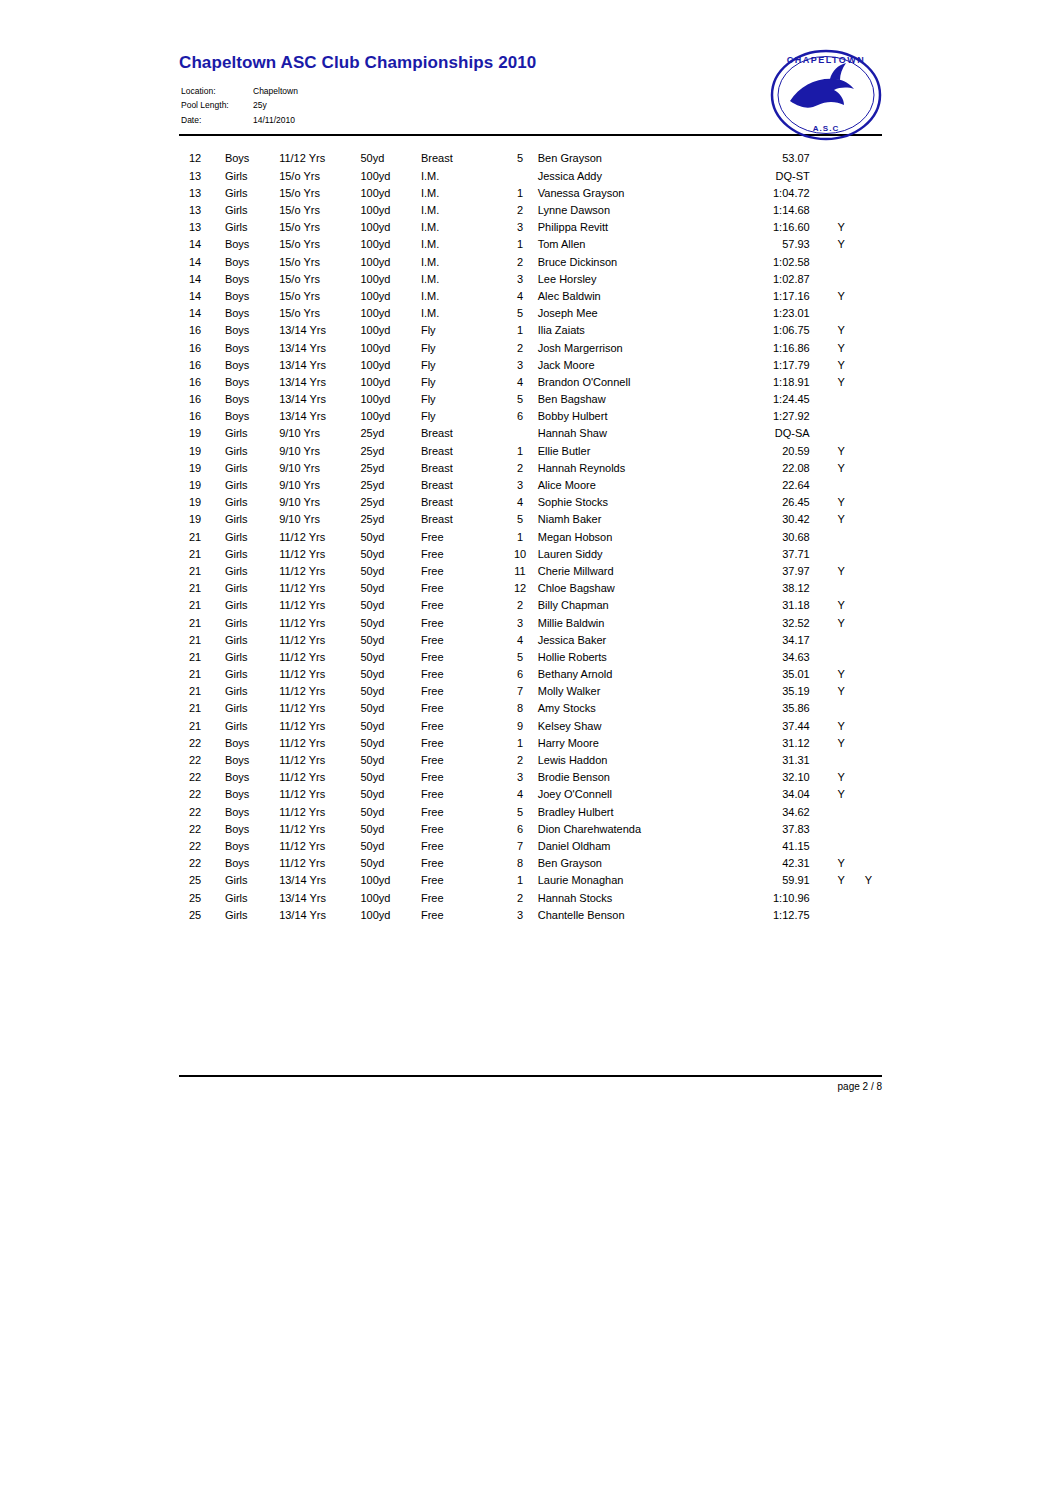Chapeltown ASC Club Championships 2010
| Location: | Chapeltown |
| Pool Length: | 25y |
| Date: | 14/11/2010 |
CHAPELTOWN A.S.C
| 12 | Boys | 11/12 Yrs | 50yd | Breast | 5 | Ben Grayson | 53.07 | | |
| 13 | Girls | 15/o Yrs | 100yd | I.M. | | Jessica Addy | DQ-ST | | |
| 13 | Girls | 15/o Yrs | 100yd | I.M. | 1 | Vanessa Grayson | 1:04.72 | | |
| 13 | Girls | 15/o Yrs | 100yd | I.M. | 2 | Lynne Dawson | 1:14.68 | | |
| 13 | Girls | 15/o Yrs | 100yd | I.M. | 3 | Philippa Revitt | 1:16.60 | Y | |
| 14 | Boys | 15/o Yrs | 100yd | I.M. | 1 | Tom Allen | 57.93 | Y | |
| 14 | Boys | 15/o Yrs | 100yd | I.M. | 2 | Bruce Dickinson | 1:02.58 | | |
| 14 | Boys | 15/o Yrs | 100yd | I.M. | 3 | Lee Horsley | 1:02.87 | | |
| 14 | Boys | 15/o Yrs | 100yd | I.M. | 4 | Alec Baldwin | 1:17.16 | Y | |
| 14 | Boys | 15/o Yrs | 100yd | I.M. | 5 | Joseph Mee | 1:23.01 | | |
| 16 | Boys | 13/14 Yrs | 100yd | Fly | 1 | Ilia Zaiats | 1:06.75 | Y | |
| 16 | Boys | 13/14 Yrs | 100yd | Fly | 2 | Josh Margerrison | 1:16.86 | Y | |
| 16 | Boys | 13/14 Yrs | 100yd | Fly | 3 | Jack Moore | 1:17.79 | Y | |
| 16 | Boys | 13/14 Yrs | 100yd | Fly | 4 | Brandon O'Connell | 1:18.91 | Y | |
| 16 | Boys | 13/14 Yrs | 100yd | Fly | 5 | Ben Bagshaw | 1:24.45 | | |
| 16 | Boys | 13/14 Yrs | 100yd | Fly | 6 | Bobby Hulbert | 1:27.92 | | |
| 19 | Girls | 9/10 Yrs | 25yd | Breast | | Hannah Shaw | DQ-SA | | |
| 19 | Girls | 9/10 Yrs | 25yd | Breast | 1 | Ellie Butler | 20.59 | Y | |
| 19 | Girls | 9/10 Yrs | 25yd | Breast | 2 | Hannah Reynolds | 22.08 | Y | |
| 19 | Girls | 9/10 Yrs | 25yd | Breast | 3 | Alice Moore | 22.64 | | |
| 19 | Girls | 9/10 Yrs | 25yd | Breast | 4 | Sophie Stocks | 26.45 | Y | |
| 19 | Girls | 9/10 Yrs | 25yd | Breast | 5 | Niamh Baker | 30.42 | Y | |
| 21 | Girls | 11/12 Yrs | 50yd | Free | 1 | Megan Hobson | 30.68 | | |
| 21 | Girls | 11/12 Yrs | 50yd | Free | 10 | Lauren Siddy | 37.71 | | |
| 21 | Girls | 11/12 Yrs | 50yd | Free | 11 | Cherie Millward | 37.97 | Y | |
| 21 | Girls | 11/12 Yrs | 50yd | Free | 12 | Chloe Bagshaw | 38.12 | | |
| 21 | Girls | 11/12 Yrs | 50yd | Free | 2 | Billy Chapman | 31.18 | Y | |
| 21 | Girls | 11/12 Yrs | 50yd | Free | 3 | Millie Baldwin | 32.52 | Y | |
| 21 | Girls | 11/12 Yrs | 50yd | Free | 4 | Jessica Baker | 34.17 | | |
| 21 | Girls | 11/12 Yrs | 50yd | Free | 5 | Hollie Roberts | 34.63 | | |
| 21 | Girls | 11/12 Yrs | 50yd | Free | 6 | Bethany Arnold | 35.01 | Y | |
| 21 | Girls | 11/12 Yrs | 50yd | Free | 7 | Molly Walker | 35.19 | Y | |
| 21 | Girls | 11/12 Yrs | 50yd | Free | 8 | Amy Stocks | 35.86 | | |
| 21 | Girls | 11/12 Yrs | 50yd | Free | 9 | Kelsey Shaw | 37.44 | Y | |
| 22 | Boys | 11/12 Yrs | 50yd | Free | 1 | Harry Moore | 31.12 | Y | |
| 22 | Boys | 11/12 Yrs | 50yd | Free | 2 | Lewis Haddon | 31.31 | | |
| 22 | Boys | 11/12 Yrs | 50yd | Free | 3 | Brodie Benson | 32.10 | Y | |
| 22 | Boys | 11/12 Yrs | 50yd | Free | 4 | Joey O'Connell | 34.04 | Y | |
| 22 | Boys | 11/12 Yrs | 50yd | Free | 5 | Bradley Hulbert | 34.62 | | |
| 22 | Boys | 11/12 Yrs | 50yd | Free | 6 | Dion Charehwatenda | 37.83 | | |
| 22 | Boys | 11/12 Yrs | 50yd | Free | 7 | Daniel Oldham | 41.15 | | |
| 22 | Boys | 11/12 Yrs | 50yd | Free | 8 | Ben Grayson | 42.31 | Y | |
| 25 | Girls | 13/14 Yrs | 100yd | Free | 1 | Laurie Monaghan | 59.91 | Y | Y |
| 25 | Girls | 13/14 Yrs | 100yd | Free | 2 | Hannah Stocks | 1:10.96 | | |
| 25 | Girls | 13/14 Yrs | 100yd | Free | 3 | Chantelle Benson | 1:12.75 | | |
page 2 / 8